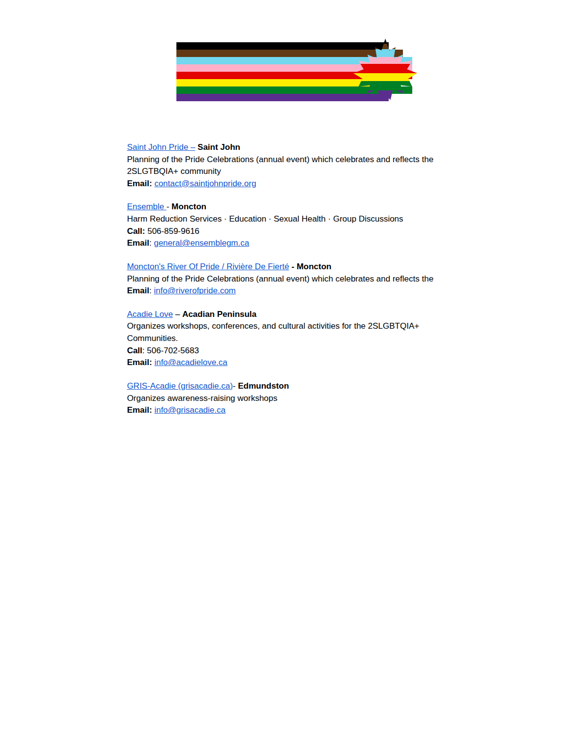Saint John Pride – Saint John
Planning of the Pride Celebrations (annual event) which celebrates and reflects the 2SLGTBQIA+ community
Email: contact@saintjohnpride.org
Ensemble - Moncton
Harm Reduction Services · Education · Sexual Health · Group Discussions
Call: 506-859-9616
Email: general@ensemblegm.ca
Moncton's River Of Pride / Rivière De Fierté - Moncton
Planning of the Pride Celebrations (annual event) which celebrates and reflects the
Email: info@riverofpride.com
Acadie Love – Acadian Peninsula
Organizes workshops, conferences, and cultural activities for the 2SLGBTQIA+ Communities.
Call: 506-702-5683
Email: info@acadielove.ca
GRIS-Acadie (grisacadie.ca)- Edmundston
Organizes awareness-raising workshops
Email: info@grisacadie.ca